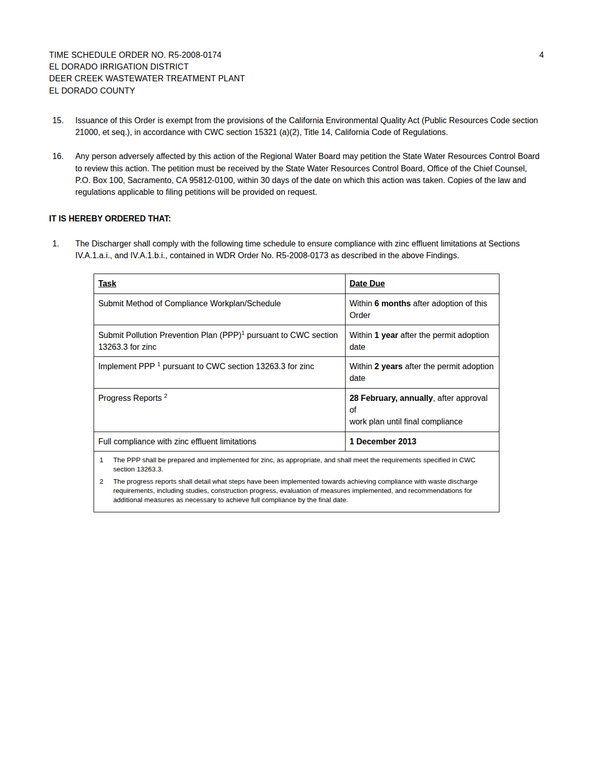TIME SCHEDULE ORDER NO. R5-2008-0174 4
EL DORADO IRRIGATION DISTRICT
DEER CREEK WASTEWATER TREATMENT PLANT
EL DORADO COUNTY
15.
Issuance of this Order is exempt from the provisions of the California Environmental Quality Act (Public Resources Code section 21000, et seq.), in accordance with CWC section 15321 (a)(2), Title 14, California Code of Regulations.
16.
Any person adversely affected by this action of the Regional Water Board may petition the State Water Resources Control Board to review this action. The petition must be received by the State Water Resources Control Board, Office of the Chief Counsel, P.O. Box 100, Sacramento, CA 95812-0100, within 30 days of the date on which this action was taken. Copies of the law and regulations applicable to filing petitions will be provided on request.
IT IS HEREBY ORDERED THAT:
1.
The Discharger shall comply with the following time schedule to ensure compliance with zinc effluent limitations at Sections IV.A.1.a.i., and IV.A.1.b.i., contained in WDR Order No. R5-2008-0173 as described in the above Findings.
| Task | Date Due |
| --- | --- |
| Submit Method of Compliance Workplan/Schedule | Within 6 months after adoption of this Order |
| Submit Pollution Prevention Plan (PPP) 1 pursuant to CWC section 13263.3 for zinc | Within 1 year after the permit adoption date |
| Implement PPP 1 pursuant to CWC section 13263.3 for zinc | Within 2 years after the permit adoption date |
| Progress Reports 2 | 28 February, annually , after approval of work plan until final compliance |
| Full compliance with zinc effluent limitations | 1 December 2013 |
| 1 The PPP shall be prepared and implemented for zinc, as appropriate, and shall meet the requirements specified in CWC section 13263.3. 2 The progress reports shall detail what steps have been implemented towards achieving compliance with waste discharge requirements, including studies, construction progress, evaluation of measures implemented, and recommendations for additional measures as necessary to achieve full compliance by the final date. |